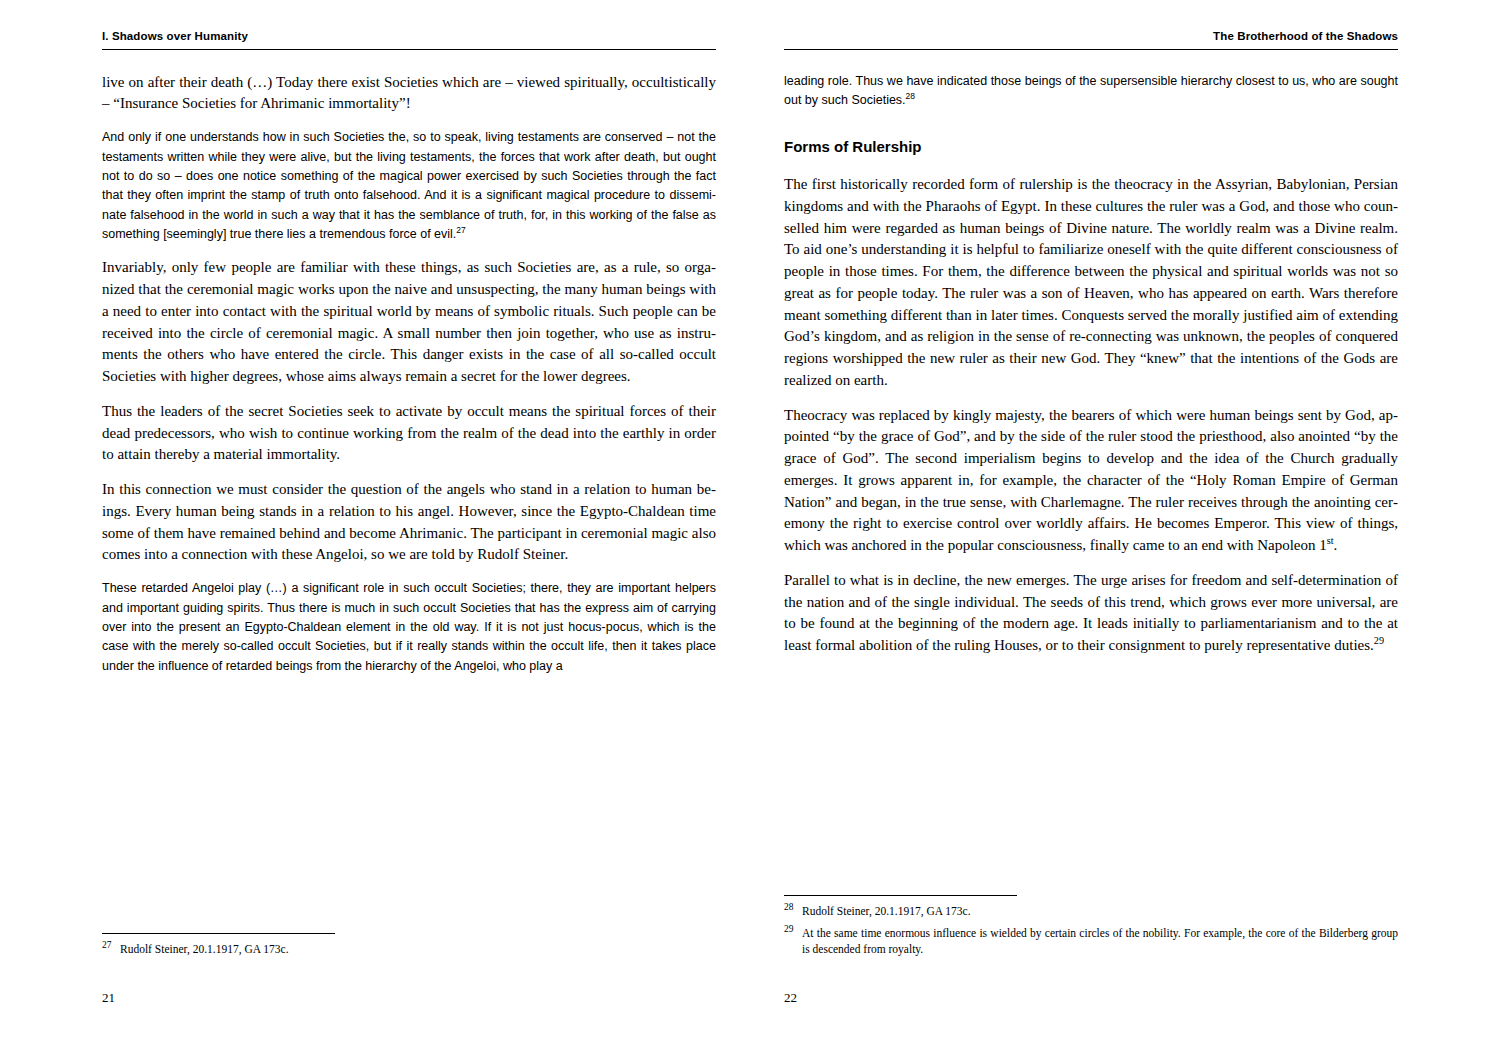I. Shadows over Humanity
live on after their death (…) Today there exist Societies which are – viewed spiritually, occultistically – “Insurance Societies for Ahrimanic immortality”!
And only if one understands how in such Societies the, so to speak, living testaments are conserved – not the testaments written while they were alive, but the living testaments, the forces that work after death, but ought not to do so – does one notice something of the magical power exercised by such Societies through the fact that they often imprint the stamp of truth onto falsehood. And it is a significant magical procedure to disseminate falsehood in the world in such a way that it has the semblance of truth, for, in this working of the false as something [seemingly] true there lies a tremendous force of evil.27
Invariably, only few people are familiar with these things, as such Societies are, as a rule, so organized that the ceremonial magic works upon the naive and unsuspecting, the many human beings with a need to enter into contact with the spiritual world by means of symbolic rituals. Such people can be received into the circle of ceremonial magic. A small number then join together, who use as instruments the others who have entered the circle. This danger exists in the case of all so-called occult Societies with higher degrees, whose aims always remain a secret for the lower degrees.
Thus the leaders of the secret Societies seek to activate by occult means the spiritual forces of their dead predecessors, who wish to continue working from the realm of the dead into the earthly in order to attain thereby a material immortality.
In this connection we must consider the question of the angels who stand in a relation to human beings. Every human being stands in a relation to his angel. However, since the Egypto-Chaldean time some of them have remained behind and become Ahrimanic. The participant in ceremonial magic also comes into a connection with these Angeloi, so we are told by Rudolf Steiner.
These retarded Angeloi play (…) a significant role in such occult Societies; there, they are important helpers and important guiding spirits. Thus there is much in such occult Societies that has the express aim of carrying over into the present an Egypto-Chaldean element in the old way. If it is not just hocus-pocus, which is the case with the merely so-called occult Societies, but if it really stands within the occult life, then it takes place under the influence of retarded beings from the hierarchy of the Angeloi, who play a
27 Rudolf Steiner, 20.1.1917, GA 173c.
21
The Brotherhood of the Shadows
leading role. Thus we have indicated those beings of the supersensible hierarchy closest to us, who are sought out by such Societies.28
Forms of Rulership
The first historically recorded form of rulership is the theocracy in the Assyrian, Babylonian, Persian kingdoms and with the Pharaohs of Egypt. In these cultures the ruler was a God, and those who counselled him were regarded as human beings of Divine nature. The worldly realm was a Divine realm. To aid one’s understanding it is helpful to familiarize oneself with the quite different consciousness of people in those times. For them, the difference between the physical and spiritual worlds was not so great as for people today. The ruler was a son of Heaven, who has appeared on earth. Wars therefore meant something different than in later times. Conquests served the morally justified aim of extending God’s kingdom, and as religion in the sense of re-connecting was unknown, the peoples of conquered regions worshipped the new ruler as their new God. They “knew” that the intentions of the Gods are realized on earth.
Theocracy was replaced by kingly majesty, the bearers of which were human beings sent by God, appointed “by the grace of God”, and by the side of the ruler stood the priesthood, also anointed “by the grace of God”. The second imperialism begins to develop and the idea of the Church gradually emerges. It grows apparent in, for example, the character of the “Holy Roman Empire of German Nation” and began, in the true sense, with Charlemagne. The ruler receives through the anointing ceremony the right to exercise control over worldly affairs. He becomes Emperor. This view of things, which was anchored in the popular consciousness, finally came to an end with Napoleon 1st.
Parallel to what is in decline, the new emerges. The urge arises for freedom and self-determination of the nation and of the single individual. The seeds of this trend, which grows ever more universal, are to be found at the beginning of the modern age. It leads initially to parliamentarianism and to the at least formal abolition of the ruling Houses, or to their consignment to purely representative duties.29
28 Rudolf Steiner, 20.1.1917, GA 173c.
29 At the same time enormous influence is wielded by certain circles of the nobility. For example, the core of the Bilderberg group is descended from royalty.
22